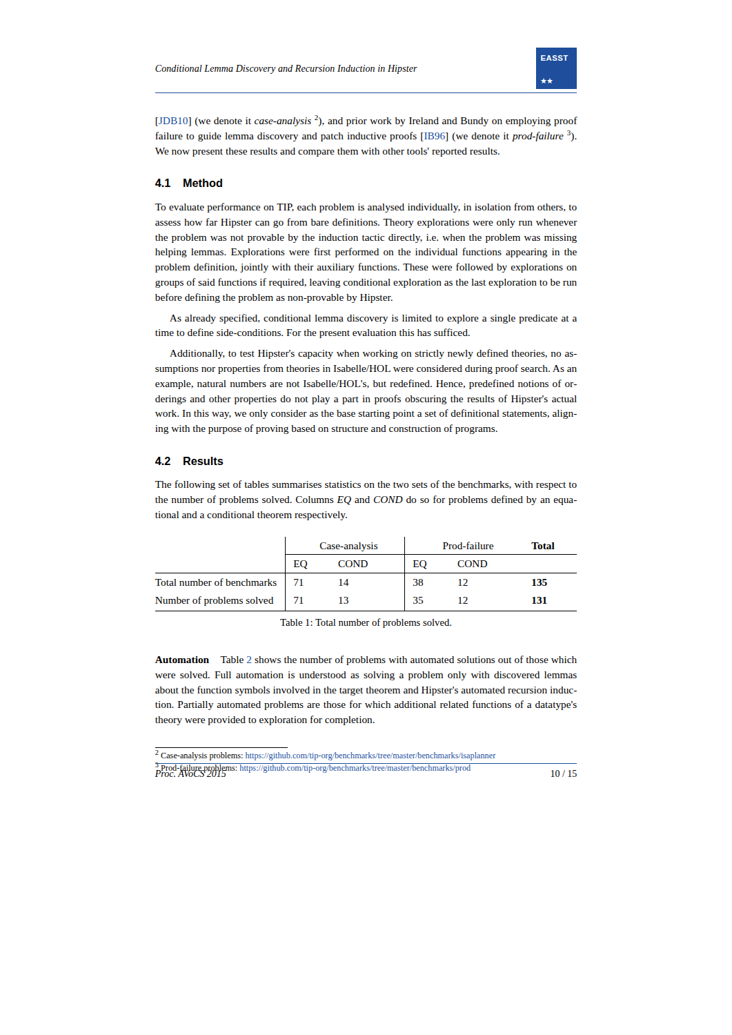Conditional Lemma Discovery and Recursion Induction in Hipster
EASST
★
★
[JDB10] (we denote it case-analysis 2), and prior work by Ireland and Bundy on employing proof failure to guide lemma discovery and patch inductive proofs [IB96] (we denote it prod-failure 3). We now present these results and compare them with other tools' reported results.
4.1 Method
To evaluate performance on TIP, each problem is analysed individually, in isolation from others, to assess how far Hipster can go from bare definitions. Theory explorations were only run whenever the problem was not provable by the induction tactic directly, i.e. when the problem was missing helping lemmas. Explorations were first performed on the individual functions appearing in the problem definition, jointly with their auxiliary functions. These were followed by explorations on groups of said functions if required, leaving conditional exploration as the last exploration to be run before defining the problem as non-provable by Hipster.
As already specified, conditional lemma discovery is limited to explore a single predicate at a time to define side-conditions. For the present evaluation this has sufficed.
Additionally, to test Hipster's capacity when working on strictly newly defined theories, no assumptions nor properties from theories in Isabelle/HOL were considered during proof search. As an example, natural numbers are not Isabelle/HOL's, but redefined. Hence, predefined notions of orderings and other properties do not play a part in proofs obscuring the results of Hipster's actual work. In this way, we only consider as the base starting point a set of definitional statements, aligning with the purpose of proving based on structure and construction of programs.
4.2 Results
The following set of tables summarises statistics on the two sets of the benchmarks, with respect to the number of problems solved. Columns EQ and COND do so for problems defined by an equational and a conditional theorem respectively.
| | Case-analysis | Prod-failure | Total |
| | EQ | COND | EQ | COND | |
| Total number of benchmarks | 71 | 14 | 38 | 12 | 135 |
| Number of problems solved | 71 | 13 | 35 | 12 | 131 |
Table 1: Total number of problems solved.
Automation Table 2 shows the number of problems with automated solutions out of those which were solved. Full automation is understood as solving a problem only with discovered lemmas about the function symbols involved in the target theorem and Hipster's automated recursion induction. Partially automated problems are those for which additional related functions of a datatype's theory were provided to exploration for completion.
2 Case-analysis problems: https://github.com/tip-org/benchmarks/tree/master/benchmarks/isaplanner
3 Prod-failure problems: https://github.com/tip-org/benchmarks/tree/master/benchmarks/prod
Proc. AVoCS 2015
10 / 15